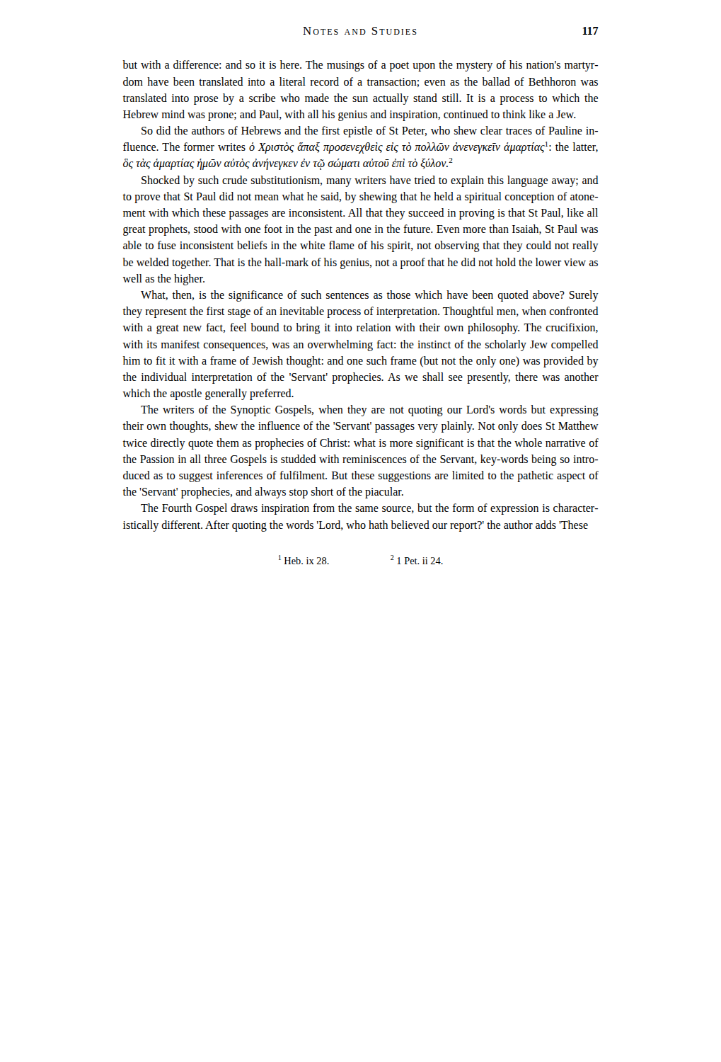Notes and Studies 117
but with a difference: and so it is here. The musings of a poet upon the mystery of his nation's martyrdom have been translated into a literal record of a transaction; even as the ballad of Bethhoron was translated into prose by a scribe who made the sun actually stand still. It is a process to which the Hebrew mind was prone; and Paul, with all his genius and inspiration, continued to think like a Jew.
So did the authors of Hebrews and the first epistle of St Peter, who shew clear traces of Pauline influence. The former writes ὁ Χριστὸς ἅπαξ προσενεχθεὶς εἰς τὸ πολλῶν ἀνενεγκεῖν ἁμαρτίας1: the latter, ὃς τὰς ἁμαρτίας ἡμῶν αὐτὸς ἀνήνεγκεν ἐν τῷ σώματι αὐτοῦ ἐπὶ τὸ ξύλον.2
Shocked by such crude substitutionism, many writers have tried to explain this language away; and to prove that St Paul did not mean what he said, by shewing that he held a spiritual conception of atonement with which these passages are inconsistent. All that they succeed in proving is that St Paul, like all great prophets, stood with one foot in the past and one in the future. Even more than Isaiah, St Paul was able to fuse inconsistent beliefs in the white flame of his spirit, not observing that they could not really be welded together. That is the hall-mark of his genius, not a proof that he did not hold the lower view as well as the higher.
What, then, is the significance of such sentences as those which have been quoted above? Surely they represent the first stage of an inevitable process of interpretation. Thoughtful men, when confronted with a great new fact, feel bound to bring it into relation with their own philosophy. The crucifixion, with its manifest consequences, was an overwhelming fact: the instinct of the scholarly Jew compelled him to fit it with a frame of Jewish thought: and one such frame (but not the only one) was provided by the individual interpretation of the 'Servant' prophecies. As we shall see presently, there was another which the apostle generally preferred.
The writers of the Synoptic Gospels, when they are not quoting our Lord's words but expressing their own thoughts, shew the influence of the 'Servant' passages very plainly. Not only does St Matthew twice directly quote them as prophecies of Christ: what is more significant is that the whole narrative of the Passion in all three Gospels is studded with reminiscences of the Servant, key-words being so introduced as to suggest inferences of fulfilment. But these suggestions are limited to the pathetic aspect of the 'Servant' prophecies, and always stop short of the piacular.
The Fourth Gospel draws inspiration from the same source, but the form of expression is characteristically different. After quoting the words 'Lord, who hath believed our report?' the author adds 'These
1 Heb. ix 28. 2 1 Pet. ii 24.